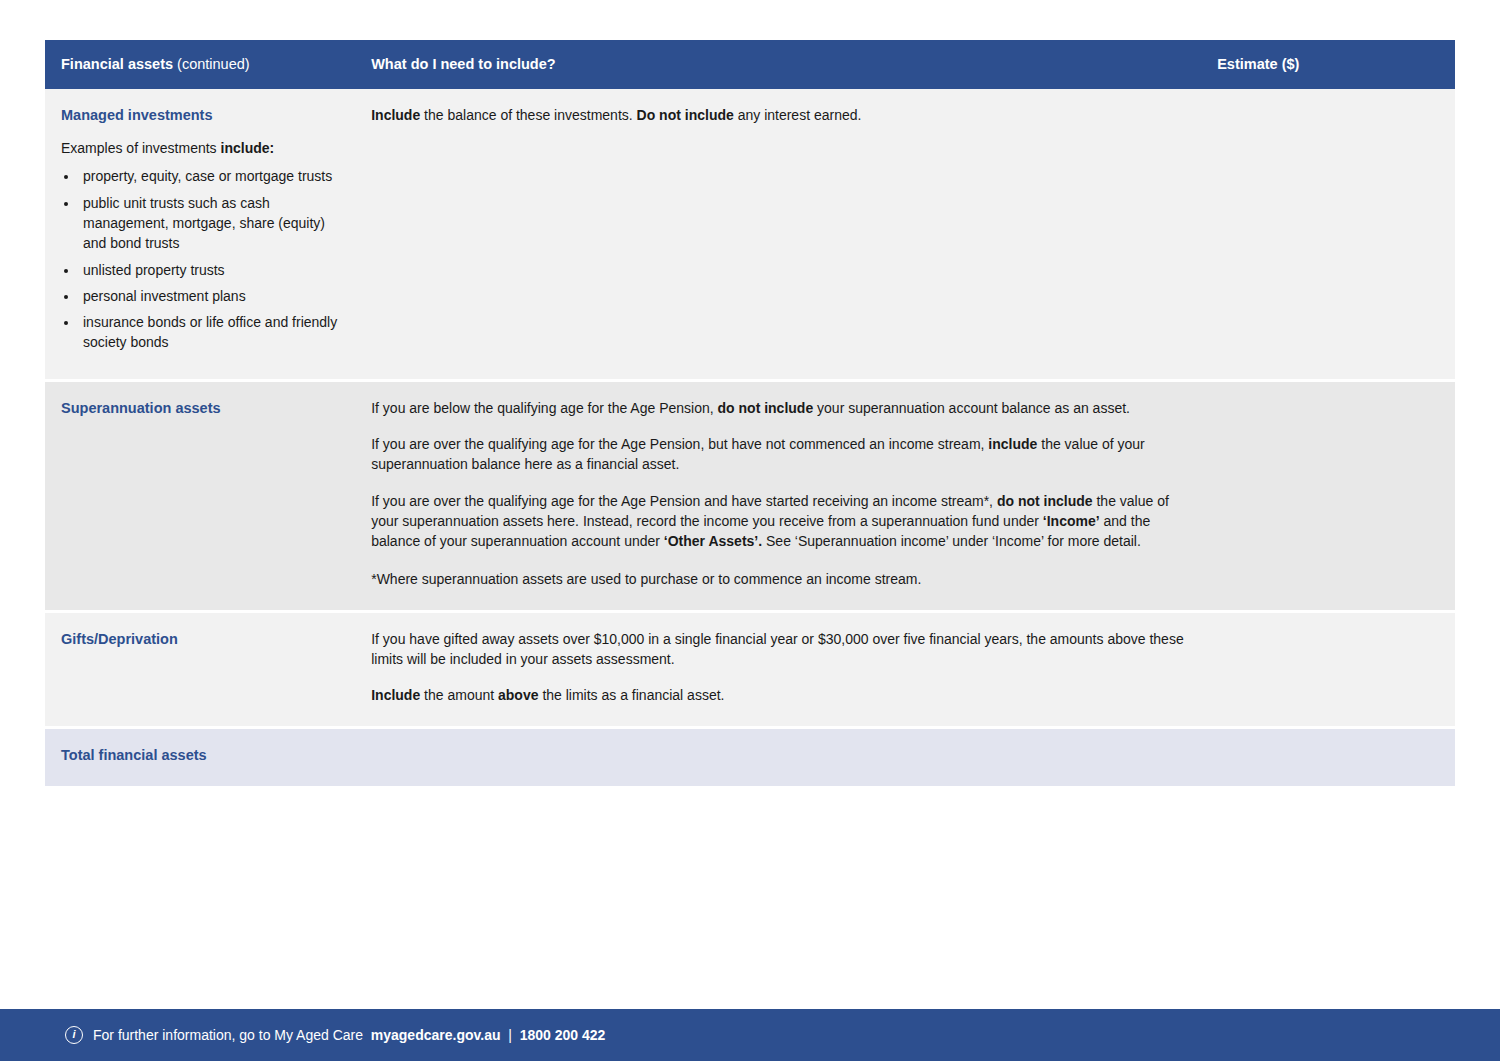| Financial assets (continued) | What do I need to include? | Estimate ($) |
| --- | --- | --- |
| Managed investments Examples of investments include: property, equity, case or mortgage trusts public unit trusts such as cash management, mortgage, share (equity) and bond trusts unlisted property trusts personal investment plans insurance bonds or life office and friendly society bonds | Include the balance of these investments. Do not include any interest earned. | |
| Superannuation assets | If you are below the qualifying age for the Age Pension, do not include your superannuation account balance as an asset. If you are over the qualifying age for the Age Pension, but have not commenced an income stream, include the value of your superannuation balance here as a financial asset. If you are over the qualifying age for the Age Pension and have started receiving an income stream*, do not include the value of your superannuation assets here. Instead, record the income you receive from a superannuation fund under ‘Income’ and the balance of your superannuation account under ‘Other Assets’. See ‘Superannuation income’ under ‘Income’ for more detail. *Where superannuation assets are used to purchase or to commence an income stream. | |
| Gifts/Deprivation | If you have gifted away assets over $10,000 in a single financial year or $30,000 over five financial years, the amounts above these limits will be included in your assets assessment. Include the amount above the limits as a financial asset. | |
| Total financial assets | | |
i For further information, go to My Aged Care myagedcare.gov.au | 1800 200 422